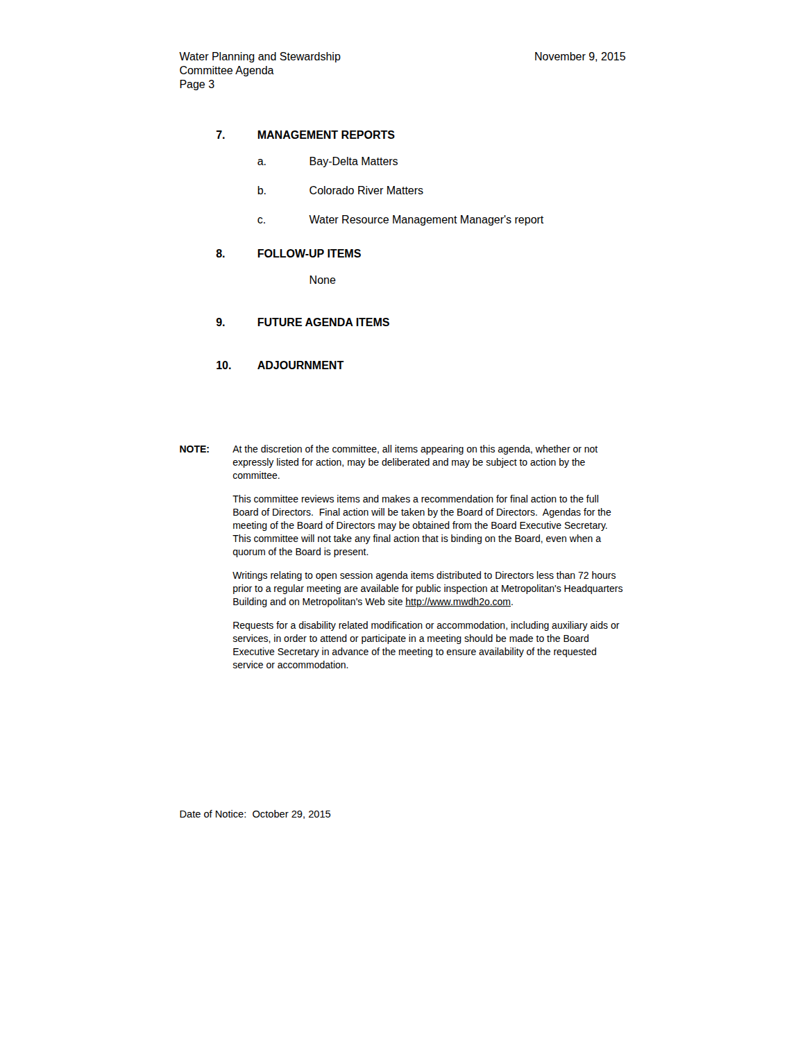November 9, 2015
Water Planning and Stewardship
Committee Agenda
Page 3
7. MANAGEMENT REPORTS
a. Bay-Delta Matters
b. Colorado River Matters
c. Water Resource Management Manager's report
8. FOLLOW-UP ITEMS
None
9. FUTURE AGENDA ITEMS
10. ADJOURNMENT
NOTE:
At the discretion of the committee, all items appearing on this agenda, whether or not expressly listed for action, may be deliberated and may be subject to action by the committee.
This committee reviews items and makes a recommendation for final action to the full Board of Directors. Final action will be taken by the Board of Directors. Agendas for the meeting of the Board of Directors may be obtained from the Board Executive Secretary. This committee will not take any final action that is binding on the Board, even when a quorum of the Board is present.
Writings relating to open session agenda items distributed to Directors less than 72 hours prior to a regular meeting are available for public inspection at Metropolitan's Headquarters Building and on Metropolitan's Web site http://www.mwdh2o.com.
Requests for a disability related modification or accommodation, including auxiliary aids or services, in order to attend or participate in a meeting should be made to the Board Executive Secretary in advance of the meeting to ensure availability of the requested service or accommodation.
Date of Notice: October 29, 2015